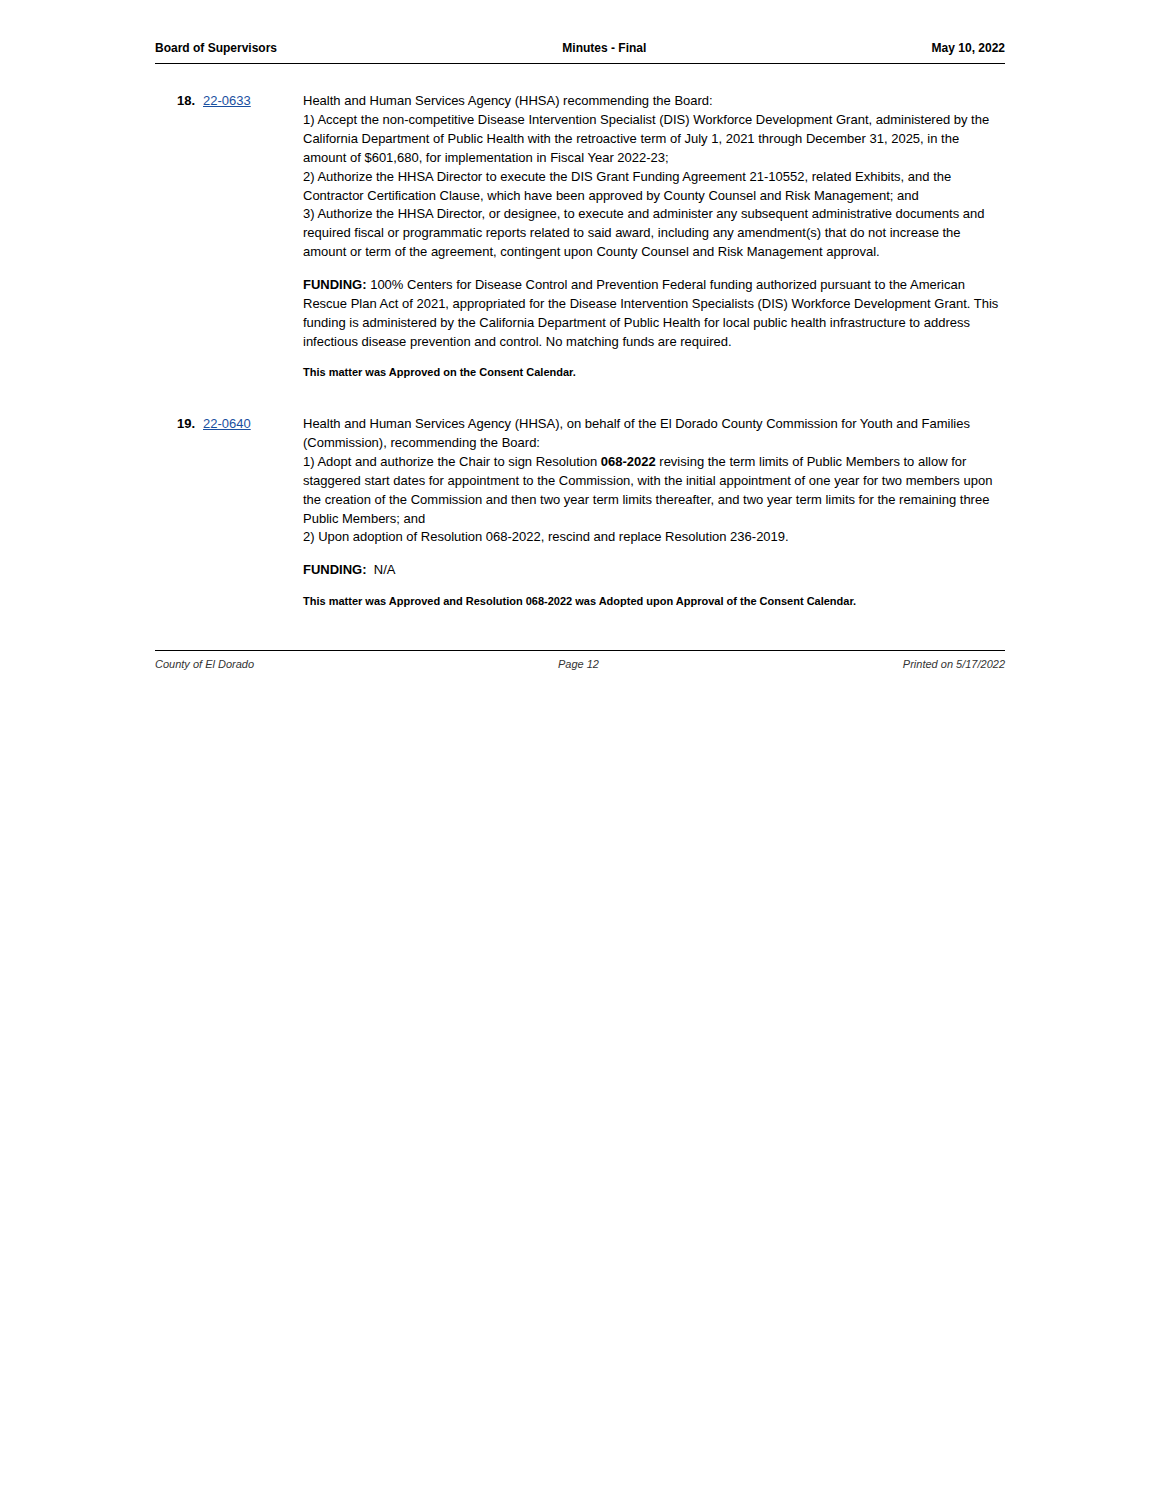Board of Supervisors
Minutes - Final
May 10, 2022
18.
22-0633
Health and Human Services Agency (HHSA) recommending the Board:
1) Accept the non-competitive Disease Intervention Specialist (DIS) Workforce Development Grant, administered by the California Department of Public Health with the retroactive term of July 1, 2021 through December 31, 2025, in the amount of $601,680, for implementation in Fiscal Year 2022-23;
2) Authorize the HHSA Director to execute the DIS Grant Funding Agreement 21-10552, related Exhibits, and the Contractor Certification Clause, which have been approved by County Counsel and Risk Management; and
3) Authorize the HHSA Director, or designee, to execute and administer any subsequent administrative documents and required fiscal or programmatic reports related to said award, including any amendment(s) that do not increase the amount or term of the agreement, contingent upon County Counsel and Risk Management approval.
FUNDING: 100% Centers for Disease Control and Prevention Federal funding authorized pursuant to the American Rescue Plan Act of 2021, appropriated for the Disease Intervention Specialists (DIS) Workforce Development Grant. This funding is administered by the California Department of Public Health for local public health infrastructure to address infectious disease prevention and control. No matching funds are required.
This matter was Approved on the Consent Calendar.
19.
22-0640
Health and Human Services Agency (HHSA), on behalf of the El Dorado County Commission for Youth and Families (Commission), recommending the Board:
1) Adopt and authorize the Chair to sign Resolution 068-2022 revising the term limits of Public Members to allow for staggered start dates for appointment to the Commission, with the initial appointment of one year for two members upon the creation of the Commission and then two year term limits thereafter, and two year term limits for the remaining three Public Members; and
2) Upon adoption of Resolution 068-2022, rescind and replace Resolution 236-2019.
FUNDING: N/A
This matter was Approved and Resolution 068-2022 was Adopted upon Approval of the Consent Calendar.
County of El Dorado
Page 12
Printed on 5/17/2022